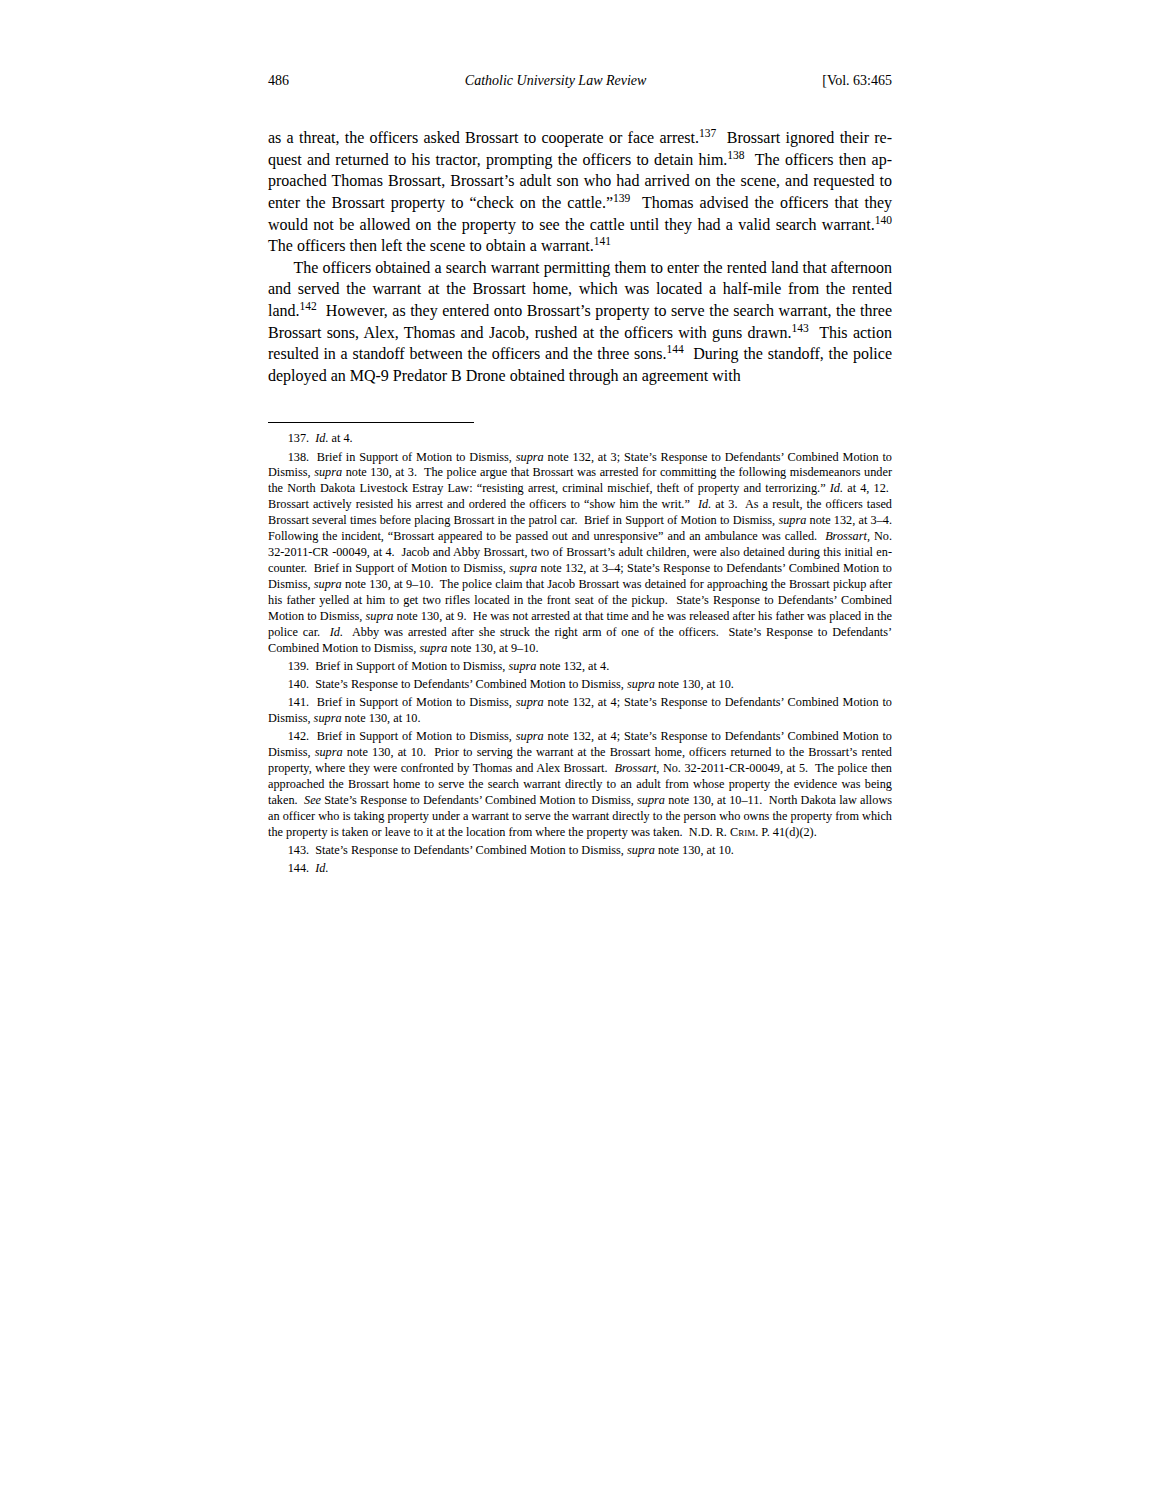486 Catholic University Law Review [Vol. 63:465
as a threat, the officers asked Brossart to cooperate or face arrest.137 Brossart ignored their request and returned to his tractor, prompting the officers to detain him.138 The officers then approached Thomas Brossart, Brossart’s adult son who had arrived on the scene, and requested to enter the Brossart property to “check on the cattle.”139 Thomas advised the officers that they would not be allowed on the property to see the cattle until they had a valid search warrant.140 The officers then left the scene to obtain a warrant.141
The officers obtained a search warrant permitting them to enter the rented land that afternoon and served the warrant at the Brossart home, which was located a half-mile from the rented land.142 However, as they entered onto Brossart’s property to serve the search warrant, the three Brossart sons, Alex, Thomas and Jacob, rushed at the officers with guns drawn.143 This action resulted in a standoff between the officers and the three sons.144 During the standoff, the police deployed an MQ-9 Predator B Drone obtained through an agreement with
137. Id. at 4.
138. Brief in Support of Motion to Dismiss, supra note 132, at 3; State’s Response to Defendants’ Combined Motion to Dismiss, supra note 130, at 3. The police argue that Brossart was arrested for committing the following misdemeanors under the North Dakota Livestock Estray Law: “resisting arrest, criminal mischief, theft of property and terrorizing.” Id. at 4, 12. Brossart actively resisted his arrest and ordered the officers to “show him the writ.” Id. at 3. As a result, the officers tased Brossart several times before placing Brossart in the patrol car. Brief in Support of Motion to Dismiss, supra note 132, at 3–4. Following the incident, “Brossart appeared to be passed out and unresponsive” and an ambulance was called. Brossart, No. 32-2011-CR -00049, at 4. Jacob and Abby Brossart, two of Brossart’s adult children, were also detained during this initial encounter. Brief in Support of Motion to Dismiss, supra note 132, at 3–4; State’s Response to Defendants’ Combined Motion to Dismiss, supra note 130, at 9–10. The police claim that Jacob Brossart was detained for approaching the Brossart pickup after his father yelled at him to get two rifles located in the front seat of the pickup. State’s Response to Defendants’ Combined Motion to Dismiss, supra note 130, at 9. He was not arrested at that time and he was released after his father was placed in the police car. Id. Abby was arrested after she struck the right arm of one of the officers. State’s Response to Defendants’ Combined Motion to Dismiss, supra note 130, at 9–10.
139. Brief in Support of Motion to Dismiss, supra note 132, at 4.
140. State’s Response to Defendants’ Combined Motion to Dismiss, supra note 130, at 10.
141. Brief in Support of Motion to Dismiss, supra note 132, at 4; State’s Response to Defendants’ Combined Motion to Dismiss, supra note 130, at 10.
142. Brief in Support of Motion to Dismiss, supra note 132, at 4; State’s Response to Defendants’ Combined Motion to Dismiss, supra note 130, at 10. Prior to serving the warrant at the Brossart home, officers returned to the Brossart’s rented property, where they were confronted by Thomas and Alex Brossart. Brossart, No. 32-2011-CR-00049, at 5. The police then approached the Brossart home to serve the search warrant directly to an adult from whose property the evidence was being taken. See State’s Response to Defendants’ Combined Motion to Dismiss, supra note 130, at 10–11. North Dakota law allows an officer who is taking property under a warrant to serve the warrant directly to the person who owns the property from which the property is taken or leave to it at the location from where the property was taken. N.D. R. Crim. P. 41(d)(2).
143. State’s Response to Defendants’ Combined Motion to Dismiss, supra note 130, at 10.
144. Id.